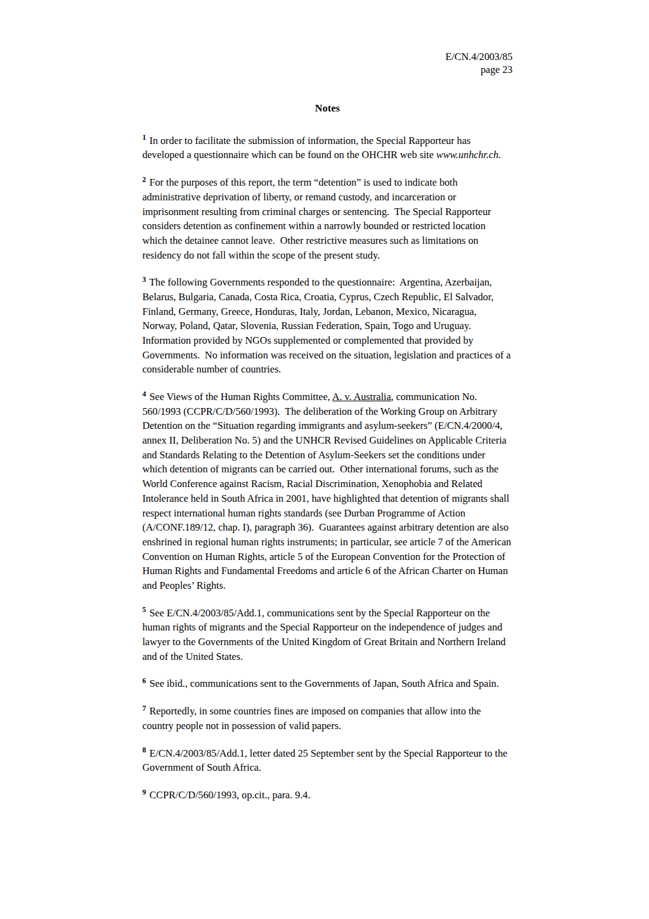E/CN.4/2003/85 page 23
Notes
1 In order to facilitate the submission of information, the Special Rapporteur has developed a questionnaire which can be found on the OHCHR web site www.unhchr.ch.
2 For the purposes of this report, the term “detention” is used to indicate both administrative deprivation of liberty, or remand custody, and incarceration or imprisonment resulting from criminal charges or sentencing. The Special Rapporteur considers detention as confinement within a narrowly bounded or restricted location which the detainee cannot leave. Other restrictive measures such as limitations on residency do not fall within the scope of the present study.
3 The following Governments responded to the questionnaire: Argentina, Azerbaijan, Belarus, Bulgaria, Canada, Costa Rica, Croatia, Cyprus, Czech Republic, El Salvador, Finland, Germany, Greece, Honduras, Italy, Jordan, Lebanon, Mexico, Nicaragua, Norway, Poland, Qatar, Slovenia, Russian Federation, Spain, Togo and Uruguay. Information provided by NGOs supplemented or complemented that provided by Governments. No information was received on the situation, legislation and practices of a considerable number of countries.
4 See Views of the Human Rights Committee, A. v. Australia, communication No. 560/1993 (CCPR/C/D/560/1993). The deliberation of the Working Group on Arbitrary Detention on the “Situation regarding immigrants and asylum-seekers” (E/CN.4/2000/4, annex II, Deliberation No. 5) and the UNHCR Revised Guidelines on Applicable Criteria and Standards Relating to the Detention of Asylum-Seekers set the conditions under which detention of migrants can be carried out. Other international forums, such as the World Conference against Racism, Racial Discrimination, Xenophobia and Related Intolerance held in South Africa in 2001, have highlighted that detention of migrants shall respect international human rights standards (see Durban Programme of Action (A/CONF.189/12, chap. I), paragraph 36). Guarantees against arbitrary detention are also enshrined in regional human rights instruments; in particular, see article 7 of the American Convention on Human Rights, article 5 of the European Convention for the Protection of Human Rights and Fundamental Freedoms and article 6 of the African Charter on Human and Peoples’ Rights.
5 See E/CN.4/2003/85/Add.1, communications sent by the Special Rapporteur on the human rights of migrants and the Special Rapporteur on the independence of judges and lawyer to the Governments of the United Kingdom of Great Britain and Northern Ireland and of the United States.
6 See ibid., communications sent to the Governments of Japan, South Africa and Spain.
7 Reportedly, in some countries fines are imposed on companies that allow into the country people not in possession of valid papers.
8 E/CN.4/2003/85/Add.1, letter dated 25 September sent by the Special Rapporteur to the Government of South Africa.
9 CCPR/C/D/560/1993, op.cit., para. 9.4.